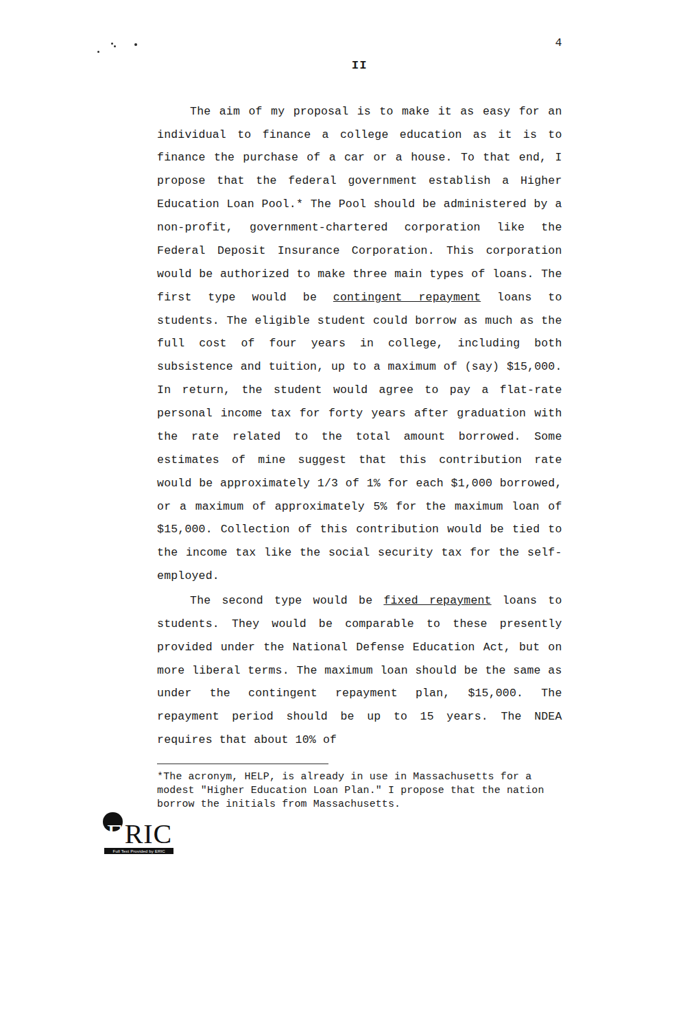4
II
The aim of my proposal is to make it as easy for an individual to finance a college education as it is to finance the purchase of a car or a house. To that end, I propose that the federal government establish a Higher Education Loan Pool.* The Pool should be administered by a non-profit, government-chartered corporation like the Federal Deposit Insurance Corporation. This corporation would be authorized to make three main types of loans. The first type would be contingent repayment loans to students. The eligible student could borrow as much as the full cost of four years in college, including both subsistence and tuition, up to a maximum of (say) $15,000. In return, the student would agree to pay a flat-rate personal income tax for forty years after graduation with the rate related to the total amount borrowed. Some estimates of mine suggest that this contribution rate would be approximately 1/3 of 1% for each $1,000 borrowed, or a maximum of approximately 5% for the maximum loan of $15,000. Collection of this contribution would be tied to the income tax like the social security tax for the self-employed.
The second type would be fixed repayment loans to students. They would be comparable to these presently provided under the National Defense Education Act, but on more liberal terms. The maximum loan should be the same as under the contingent repayment plan, $15,000. The repayment period should be up to 15 years. The NDEA requires that about 10% of
*The acronym, HELP, is already in use in Massachusetts for a modest "Higher Education Loan Plan." I propose that the nation borrow the initials from Massachusetts.
ERIC
Full Text Provided by ERIC